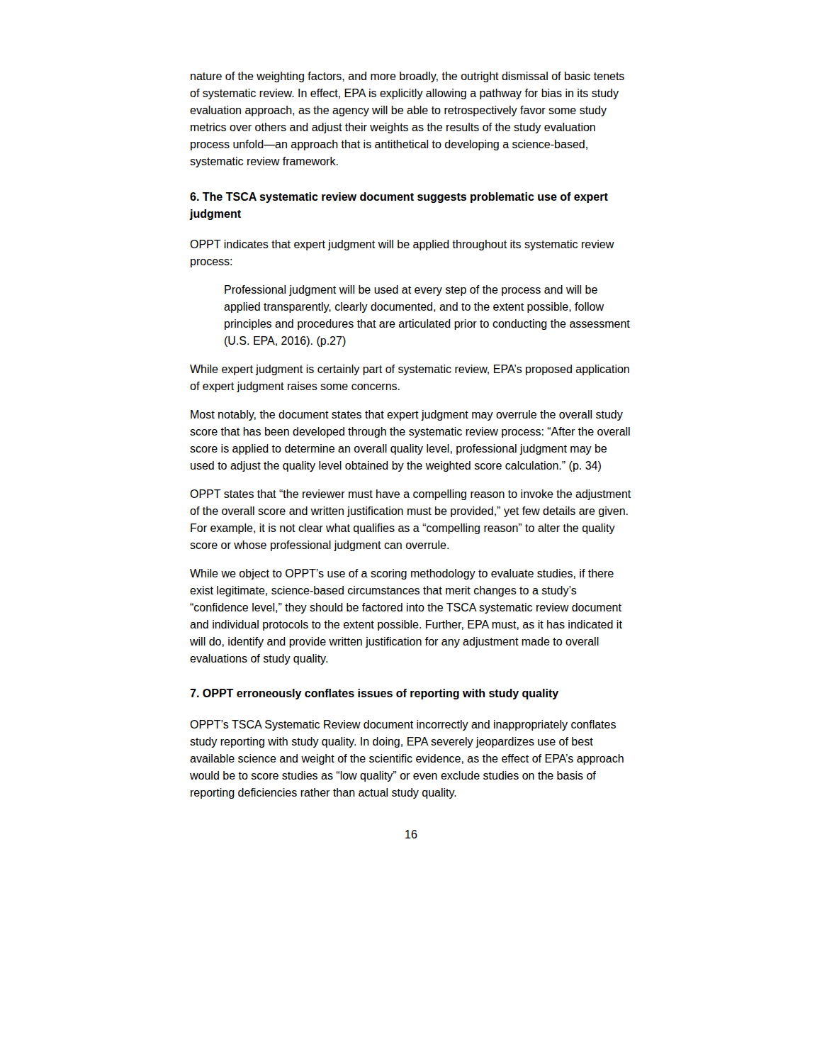nature of the weighting factors, and more broadly, the outright dismissal of basic tenets of systematic review. In effect, EPA is explicitly allowing a pathway for bias in its study evaluation approach, as the agency will be able to retrospectively favor some study metrics over others and adjust their weights as the results of the study evaluation process unfold—an approach that is antithetical to developing a science-based, systematic review framework.
6. The TSCA systematic review document suggests problematic use of expert judgment
OPPT indicates that expert judgment will be applied throughout its systematic review process:
Professional judgment will be used at every step of the process and will be applied transparently, clearly documented, and to the extent possible, follow principles and procedures that are articulated prior to conducting the assessment (U.S. EPA, 2016). (p.27)
While expert judgment is certainly part of systematic review, EPA’s proposed application of expert judgment raises some concerns.
Most notably, the document states that expert judgment may overrule the overall study score that has been developed through the systematic review process: “After the overall score is applied to determine an overall quality level, professional judgment may be used to adjust the quality level obtained by the weighted score calculation.” (p. 34)
OPPT states that “the reviewer must have a compelling reason to invoke the adjustment of the overall score and written justification must be provided,” yet few details are given. For example, it is not clear what qualifies as a “compelling reason” to alter the quality score or whose professional judgment can overrule.
While we object to OPPT’s use of a scoring methodology to evaluate studies, if there exist legitimate, science-based circumstances that merit changes to a study’s “confidence level,” they should be factored into the TSCA systematic review document and individual protocols to the extent possible. Further, EPA must, as it has indicated it will do, identify and provide written justification for any adjustment made to overall evaluations of study quality.
7. OPPT erroneously conflates issues of reporting with study quality
OPPT’s TSCA Systematic Review document incorrectly and inappropriately conflates study reporting with study quality. In doing, EPA severely jeopardizes use of best available science and weight of the scientific evidence, as the effect of EPA’s approach would be to score studies as “low quality” or even exclude studies on the basis of reporting deficiencies rather than actual study quality.
16